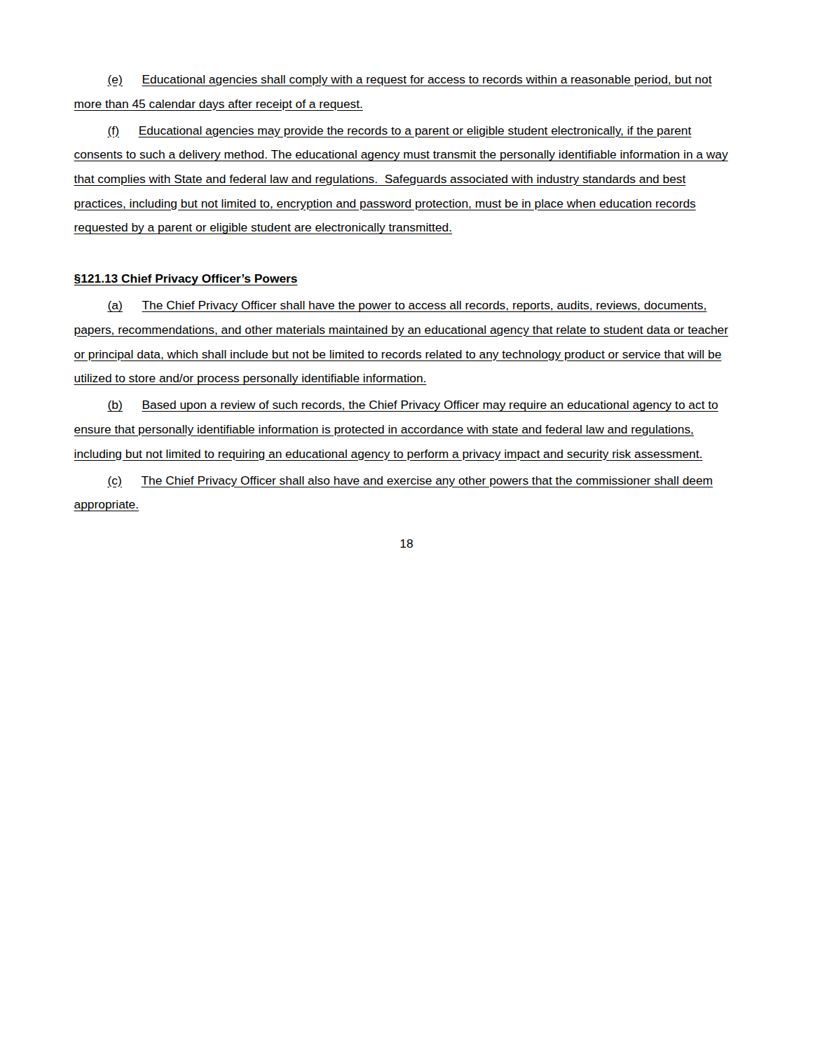(e) Educational agencies shall comply with a request for access to records within a reasonable period, but not more than 45 calendar days after receipt of a request.
(f) Educational agencies may provide the records to a parent or eligible student electronically, if the parent consents to such a delivery method. The educational agency must transmit the personally identifiable information in a way that complies with State and federal law and regulations. Safeguards associated with industry standards and best practices, including but not limited to, encryption and password protection, must be in place when education records requested by a parent or eligible student are electronically transmitted.
§121.13 Chief Privacy Officer’s Powers
(a) The Chief Privacy Officer shall have the power to access all records, reports, audits, reviews, documents, papers, recommendations, and other materials maintained by an educational agency that relate to student data or teacher or principal data, which shall include but not be limited to records related to any technology product or service that will be utilized to store and/or process personally identifiable information.
(b) Based upon a review of such records, the Chief Privacy Officer may require an educational agency to act to ensure that personally identifiable information is protected in accordance with state and federal law and regulations, including but not limited to requiring an educational agency to perform a privacy impact and security risk assessment.
(c) The Chief Privacy Officer shall also have and exercise any other powers that the commissioner shall deem appropriate.
18